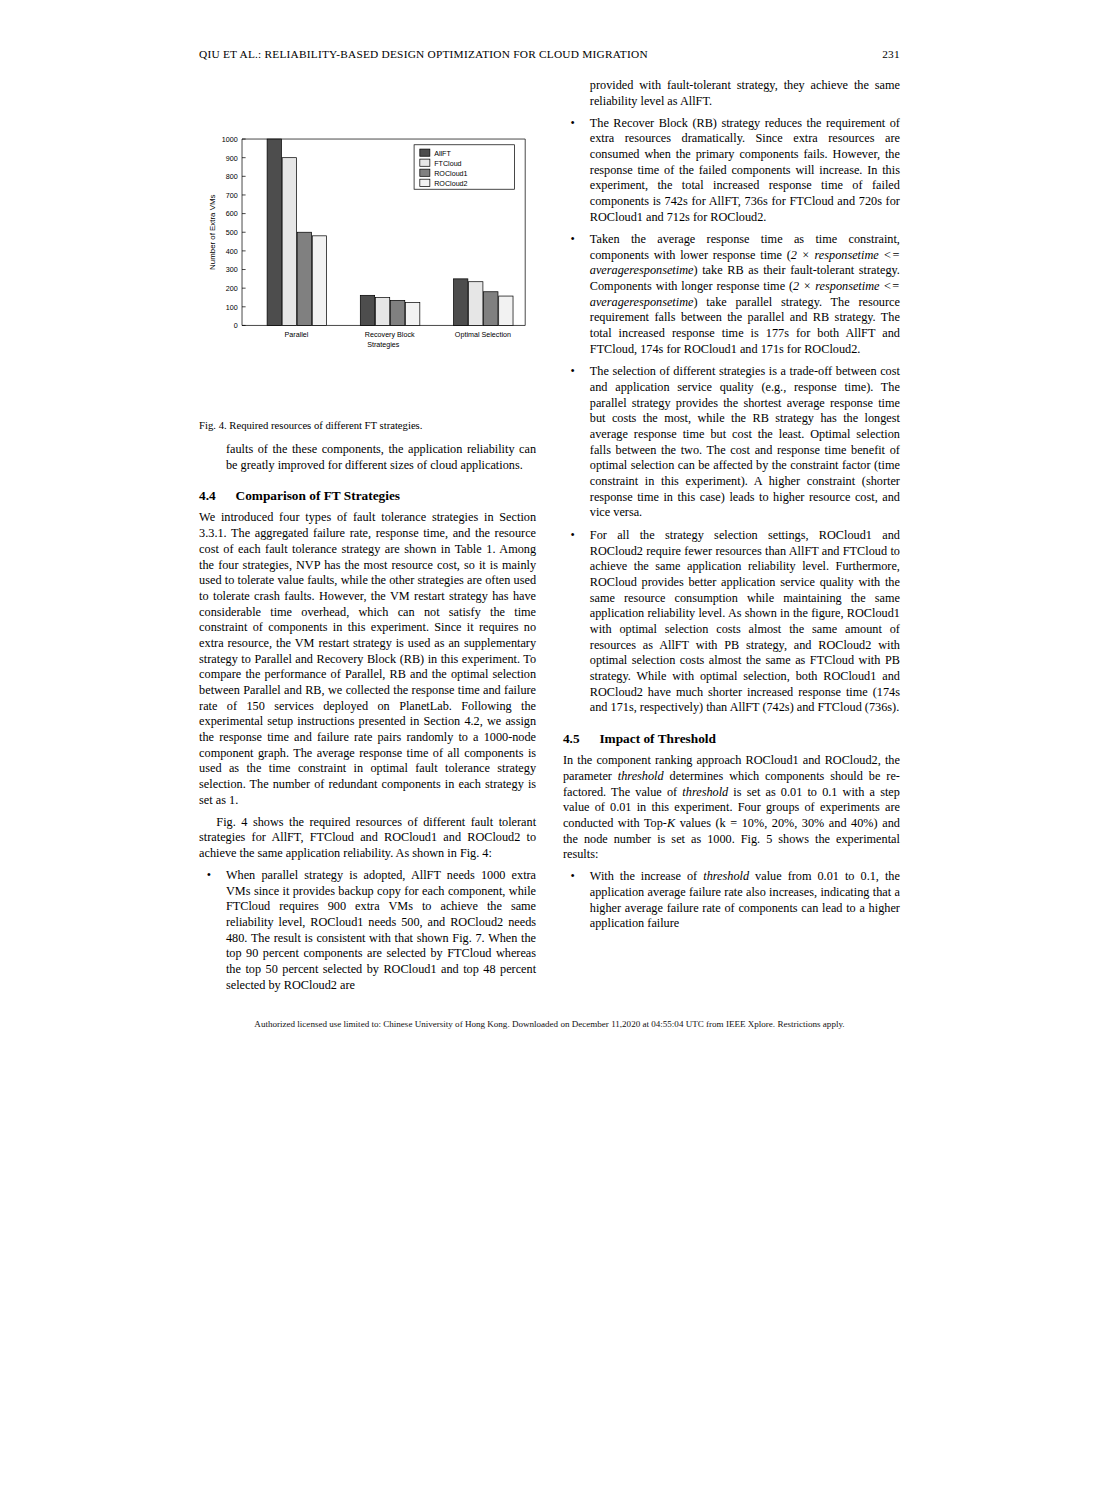QIU ET AL.: RELIABILITY-BASED DESIGN OPTIMIZATION FOR CLOUD MIGRATION
231
0 100 200 300 400 500 600 700 800 900 1000 Number of Extra VMs Parallel Recovery Block Optimal Selection Strategies AllFT FTCloud ROCloud1 ROCloud2
Fig. 4. Required resources of different FT strategies.
faults of the these components, the application reliability can be greatly improved for different sizes of cloud applications.
4.4 Comparison of FT Strategies
We introduced four types of fault tolerance strategies in Section 3.3.1. The aggregated failure rate, response time, and the resource cost of each fault tolerance strategy are shown in Table 1. Among the four strategies, NVP has the most resource cost, so it is mainly used to tolerate value faults, while the other strategies are often used to tolerate crash faults. However, the VM restart strategy has have considerable time overhead, which can not satisfy the time constraint of components in this experiment. Since it requires no extra resource, the VM restart strategy is used as an supplementary strategy to Parallel and Recovery Block (RB) in this experiment. To compare the performance of Parallel, RB and the optimal selection between Parallel and RB, we collected the response time and failure rate of 150 services deployed on PlanetLab. Following the experimental setup instructions presented in Section 4.2, we assign the response time and failure rate pairs randomly to a 1000-node component graph. The average response time of all components is used as the time constraint in optimal fault tolerance strategy selection. The number of redundant components in each strategy is set as 1.
Fig. 4 shows the required resources of different fault tolerant strategies for AllFT, FTCloud and ROCloud1 and ROCloud2 to achieve the same application reliability. As shown in Fig. 4:
When parallel strategy is adopted, AllFT needs 1000 extra VMs since it provides backup copy for each component, while FTCloud requires 900 extra VMs to achieve the same reliability level, ROCloud1 needs 500, and ROCloud2 needs 480. The result is consistent with that shown Fig. 7. When the top 90 percent components are selected by FTCloud whereas the top 50 percent selected by ROCloud1 and top 48 percent selected by ROCloud2 are
provided with fault-tolerant strategy, they achieve the same reliability level as AllFT.
The Recover Block (RB) strategy reduces the requirement of extra resources dramatically. Since extra resources are consumed when the primary components fails. However, the response time of the failed components will increase. In this experiment, the total increased response time of failed components is 742s for AllFT, 736s for FTCloud and 720s for ROCloud1 and 712s for ROCloud2.
Taken the average response time as time constraint, components with lower response time (2 × responsetime <= averageresponsetime) take RB as their fault-tolerant strategy. Components with longer response time (2 × responsetime <= averageresponsetime) take parallel strategy. The resource requirement falls between the parallel and RB strategy. The total increased response time is 177s for both AllFT and FTCloud, 174s for ROCloud1 and 171s for ROCloud2.
The selection of different strategies is a trade-off between cost and application service quality (e.g., response time). The parallel strategy provides the shortest average response time but costs the most, while the RB strategy has the longest average response time but cost the least. Optimal selection falls between the two. The cost and response time benefit of optimal selection can be affected by the constraint factor (time constraint in this experiment). A higher constraint (shorter response time in this case) leads to higher resource cost, and vice versa.
For all the strategy selection settings, ROCloud1 and ROCloud2 require fewer resources than AllFT and FTCloud to achieve the same application reliability level. Furthermore, ROCloud provides better application service quality with the same resource consumption while maintaining the same application reliability level. As shown in the figure, ROCloud1 with optimal selection costs almost the same amount of resources as AllFT with PB strategy, and ROCloud2 with optimal selection costs almost the same as FTCloud with PB strategy. While with optimal selection, both ROCloud1 and ROCloud2 have much shorter increased response time (174s and 171s, respectively) than AllFT (742s) and FTCloud (736s).
4.5 Impact of Threshold
In the component ranking approach ROCloud1 and ROCloud2, the parameter threshold determines which components should be re-factored. The value of threshold is set as 0.01 to 0.1 with a step value of 0.01 in this experiment. Four groups of experiments are conducted with Top-K values (k = 10%, 20%, 30% and 40%) and the node number is set as 1000. Fig. 5 shows the experimental results:
With the increase of threshold value from 0.01 to 0.1, the application average failure rate also increases, indicating that a higher average failure rate of components can lead to a higher application failure
Authorized licensed use limited to: Chinese University of Hong Kong. Downloaded on December 11,2020 at 04:55:04 UTC from IEEE Xplore. Restrictions apply.